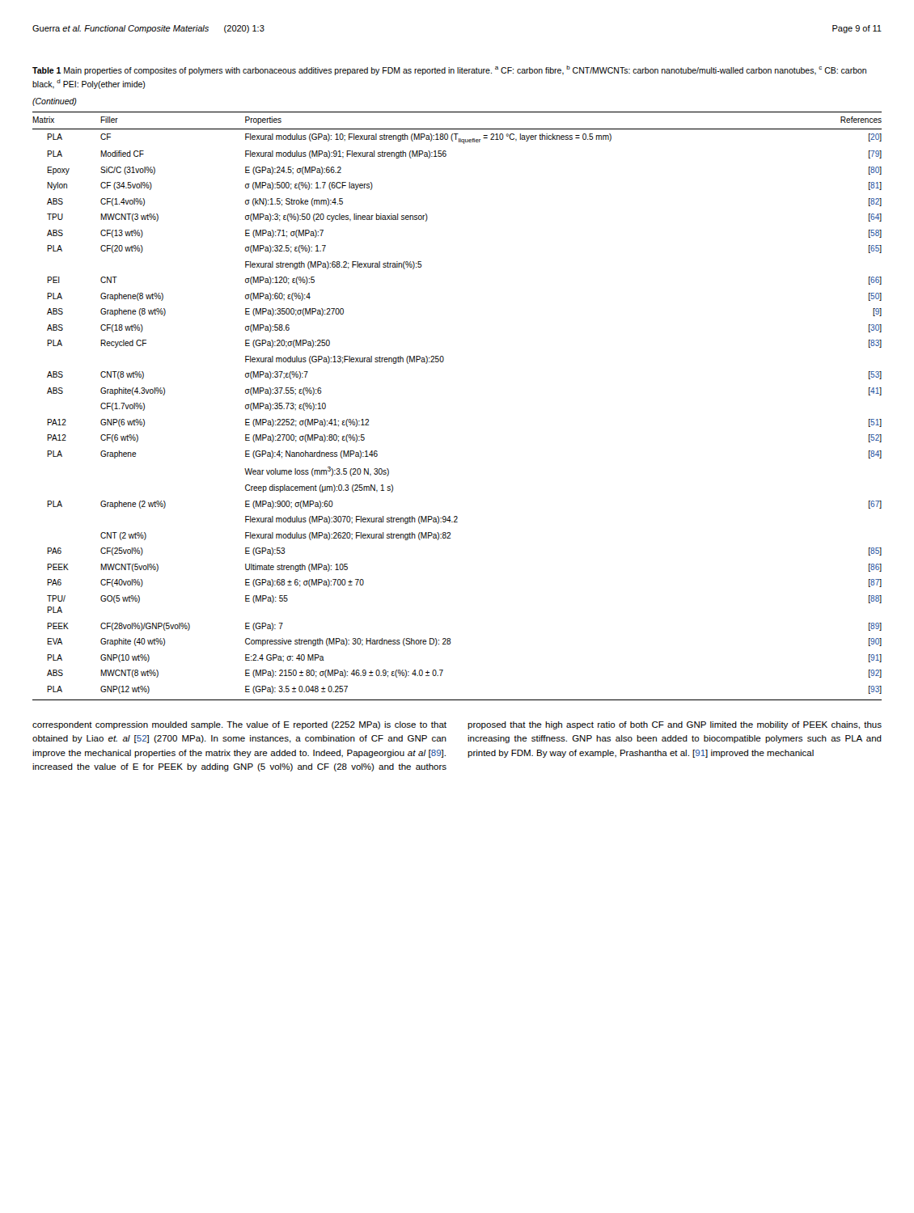Guerra et al. Functional Composite Materials (2020) 1:3
Page 9 of 11
Table 1 Main properties of composites of polymers with carbonaceous additives prepared by FDM as reported in literature. a CF: carbon fibre, b CNT/MWCNTs: carbon nanotube/multi-walled carbon nanotubes, c CB: carbon black, d PEI: Poly(ether imide)
(Continued)
| Matrix | Filler | Properties | References |
| --- | --- | --- | --- |
| PLA | CF | Flexural modulus (GPa): 10; Flexural strength (MPa):180 (T liquefier = 210 °C, layer thickness = 0.5 mm) | [ 20 ] |
| PLA | Modified CF | Flexural modulus (MPa):91; Flexural strength (MPa):156 | [ 79 ] |
| Epoxy | SiC/C (31vol%) | E (GPa):24.5; σ(MPa):66.2 | [ 80 ] |
| Nylon | CF (34.5vol%) | σ (MPa):500; ε(%): 1.7 (6CF layers) | [ 81 ] |
| ABS | CF(1.4vol%) | σ (kN):1.5; Stroke (mm):4.5 | [ 82 ] |
| TPU | MWCNT(3 wt%) | σ(MPa):3; ε(%):50 (20 cycles, linear biaxial sensor) | [ 64 ] |
| ABS | CF(13 wt%) | E (MPa):71; σ(MPa):7 | [ 58 ] |
| PLA | CF(20 wt%) | σ(MPa):32.5; ε(%): 1.7 | [ 65 ] |
| | | Flexural strength (MPa):68.2; Flexural strain(%):5 | |
| PEI | CNT | σ(MPa):120; ε(%):5 | [ 66 ] |
| PLA | Graphene(8 wt%) | σ(MPa):60; ε(%):4 | [ 50 ] |
| ABS | Graphene (8 wt%) | E (MPa):3500;σ(MPa):2700 | [ 9 ] |
| ABS | CF(18 wt%) | σ(MPa):58.6 | [ 30 ] |
| PLA | Recycled CF | E (GPa):20;σ(MPa):250 | [ 83 ] |
| | | Flexural modulus (GPa):13;Flexural strength (MPa):250 | |
| ABS | CNT(8 wt%) | σ(MPa):37;ε(%):7 | [ 53 ] |
| ABS | Graphite(4.3vol%) | σ(MPa):37.55; ε(%):6 | [ 41 ] |
| | CF(1.7vol%) | σ(MPa):35.73; ε(%):10 | |
| PA12 | GNP(6 wt%) | E (MPa):2252; σ(MPa):41; ε(%):12 | [ 51 ] |
| PA12 | CF(6 wt%) | E (MPa):2700; σ(MPa):80; ε(%):5 | [ 52 ] |
| PLA | Graphene | E (GPa):4; Nanohardness (MPa):146 | [ 84 ] |
| | | Wear volume loss (mm 3 ):3.5 (20 N, 30s) | |
| | | Creep displacement (μm):0.3 (25mN, 1 s) | |
| PLA | Graphene (2 wt%) | E (MPa):900; σ(MPa):60 | [ 67 ] |
| | | Flexural modulus (MPa):3070; Flexural strength (MPa):94.2 | |
| | CNT (2 wt%) | Flexural modulus (MPa):2620; Flexural strength (MPa):82 | |
| PA6 | CF(25vol%) | E (GPa):53 | [ 85 ] |
| PEEK | MWCNT(5vol%) | Ultimate strength (MPa): 105 | [ 86 ] |
| PA6 | CF(40vol%) | E (GPa):68 ± 6; σ(MPa):700 ± 70 | [ 87 ] |
| TPU/ PLA | GO(5 wt%) | E (MPa): 55 | [ 88 ] |
| PEEK | CF(28vol%)/GNP(5vol%) | E (GPa): 7 | [ 89 ] |
| EVA | Graphite (40 wt%) | Compressive strength (MPa): 30; Hardness (Shore D): 28 | [ 90 ] |
| PLA | GNP(10 wt%) | E:2.4 GPa; σ: 40 MPa | [ 91 ] |
| ABS | MWCNT(8 wt%) | E (MPa): 2150 ± 80; σ(MPa): 46.9 ± 0.9; ε(%): 4.0 ± 0.7 | [ 92 ] |
| PLA | GNP(12 wt%) | E (GPa): 3.5 ± 0.048 ± 0.257 | [ 93 ] |
correspondent compression moulded sample. The value of E reported (2252 MPa) is close to that obtained by Liao et. al [52] (2700 MPa). In some instances, a combination of CF and GNP can improve the mechanical properties of the matrix they are added to. Indeed, Papageorgiou at al [89]. increased the value of E for PEEK by adding GNP (5 vol%) and CF (28 vol%) and the authors proposed that the high aspect ratio of both CF and GNP limited the mobility of PEEK chains, thus increasing the stiffness. GNP has also been added to biocompatible polymers such as PLA and printed by FDM. By way of example, Prashantha et al. [91] improved the mechanical